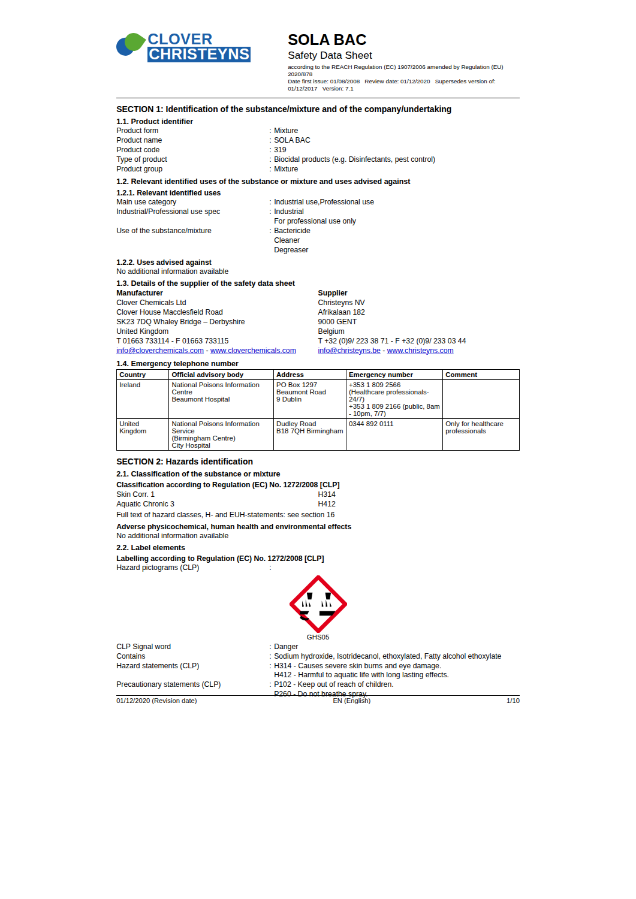CLOVER
CHRISTEYNS
SOLA BAC
Safety Data Sheet
according to the REACH Regulation (EC) 1907/2006 amended by Regulation (EU) 2020/878
Date first issue: 01/08/2008 Review date: 01/12/2020 Supersedes version of: 01/12/2017 Version: 7.1
SECTION 1: Identification of the substance/mixture and of the company/undertaking
1.1. Product identifier
Product form
: Mixture
Product name
: SOLA BAC
Product code
: 319
Type of product
: Biocidal products (e.g. Disinfectants, pest control)
Product group
: Mixture
1.2. Relevant identified uses of the substance or mixture and uses advised against
1.2.1. Relevant identified uses
Main use category
: Industrial use,Professional use
Industrial/Professional use spec
: Industrial
For professional use only
Use of the substance/mixture
: Bactericide
Cleaner
Degreaser
1.2.2. Uses advised against
No additional information available
1.3. Details of the supplier of the safety data sheet
Manufacturer
Clover Chemicals Ltd
Clover House Macclesfield Road
SK23 7DQ Whaley Bridge – Derbyshire
United Kingdom
T 01663 733114 - F 01663 733115
info@cloverchemicals.com - www.cloverchemicals.com
Supplier
Christeyns NV
Afrikalaan 182
9000 GENT
Belgium
T +32 (0)9/ 223 38 71 - F +32 (0)9/ 233 03 44
info@christeyns.be - www.christeyns.com
1.4. Emergency telephone number
| Country | Official advisory body | Address | Emergency number | Comment |
| --- | --- | --- | --- | --- |
| Ireland | National Poisons Information Centre Beaumont Hospital | PO Box 1297 Beaumont Road 9 Dublin | +353 1 809 2566 (Healthcare professionals-24/7) +353 1 809 2166 (public, 8am - 10pm, 7/7) | |
| United Kingdom | National Poisons Information Service (Birmingham Centre) City Hospital | Dudley Road B18 7QH Birmingham | 0344 892 0111 | Only for healthcare professionals |
SECTION 2: Hazards identification
2.1. Classification of the substance or mixture
Classification according to Regulation (EC) No. 1272/2008 [CLP]
Skin Corr. 1
H314
Aquatic Chronic 3
H412
Full text of hazard classes, H- and EUH-statements: see section 16
Adverse physicochemical, human health and environmental effects
No additional information available
2.2. Label elements
Labelling according to Regulation (EC) No. 1272/2008 [CLP]
Hazard pictograms (CLP)
:
GHS05
CLP Signal word
: Danger
Contains
: Sodium hydroxide, Isotridecanol, ethoxylated, Fatty alcohol ethoxylate
Hazard statements (CLP)
: H314 - Causes severe skin burns and eye damage.
H412 - Harmful to aquatic life with long lasting effects.
Precautionary statements (CLP)
: P102 - Keep out of reach of children.
P260 - Do not breathe spray.
01/12/2020 (Revision date)
EN (English)
1/10